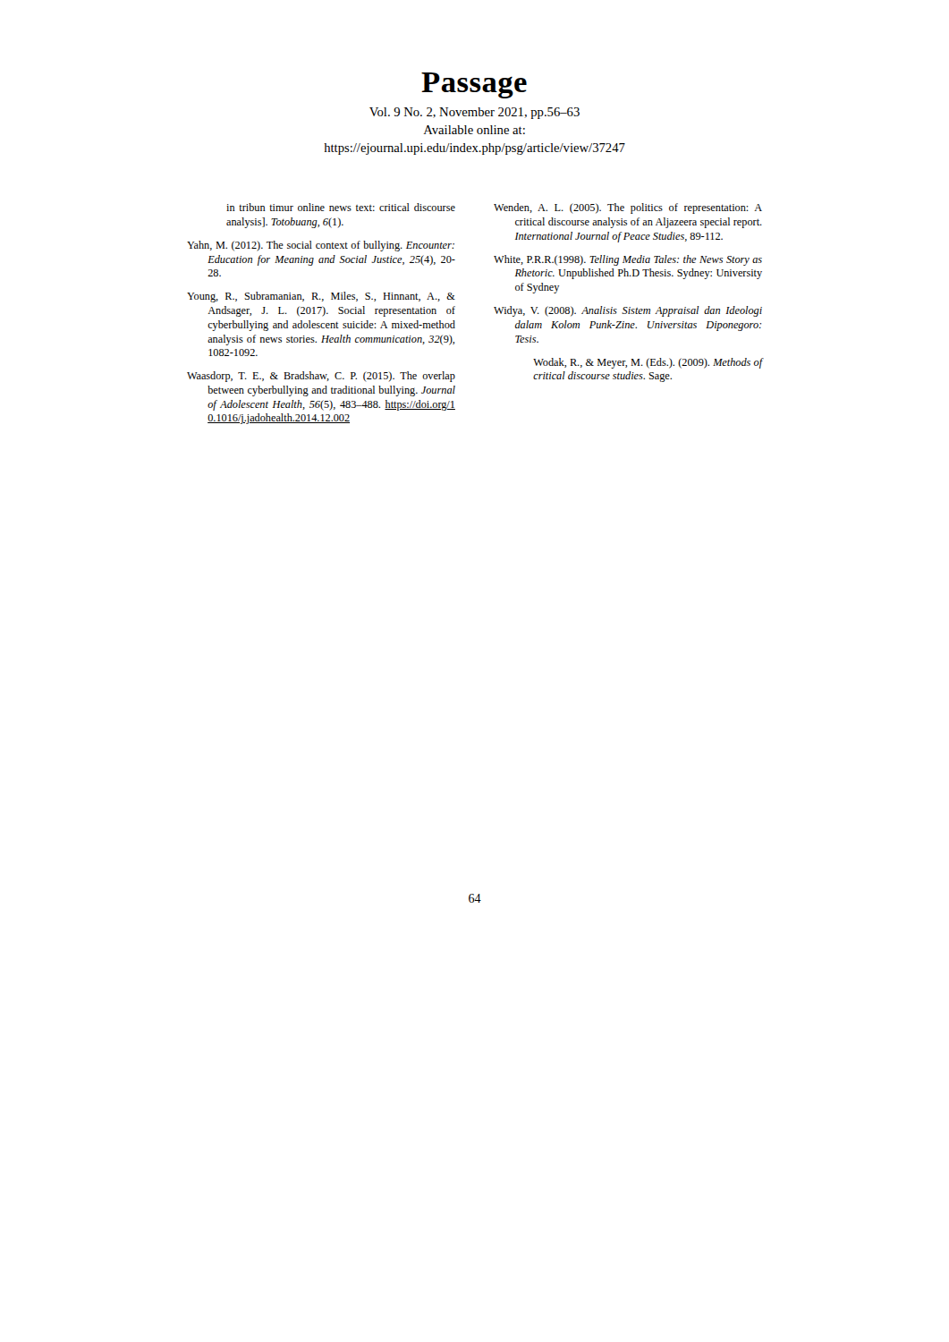Passage
Vol. 9 No. 2, November 2021, pp.56–63
Available online at:
https://ejournal.upi.edu/index.php/psg/article/view/37247
in tribun timur online news text: critical discourse analysis]. Totobuang, 6(1).
Yahn, M. (2012). The social context of bullying. Encounter: Education for Meaning and Social Justice, 25(4), 20-28.
Young, R., Subramanian, R., Miles, S., Hinnant, A., & Andsager, J. L. (2017). Social representation of cyberbullying and adolescent suicide: A mixed-method analysis of news stories. Health communication, 32(9), 1082-1092.
Waasdorp, T. E., & Bradshaw, C. P. (2015). The overlap between cyberbullying and traditional bullying. Journal of Adolescent Health, 56(5), 483–488. https://doi.org/10.1016/j.jadohealth.2014.12.002
Wenden, A. L. (2005). The politics of representation: A critical discourse analysis of an Aljazeera special report. International Journal of Peace Studies, 89-112.
White, P.R.R.(1998). Telling Media Tales: the News Story as Rhetoric. Unpublished Ph.D Thesis. Sydney: University of Sydney
Widya, V. (2008). Analisis Sistem Appraisal dan Ideologi dalam Kolom Punk-Zine. Universitas Diponegoro: Tesis.
Wodak, R., & Meyer, M. (Eds.). (2009). Methods of critical discourse studies. Sage.
64